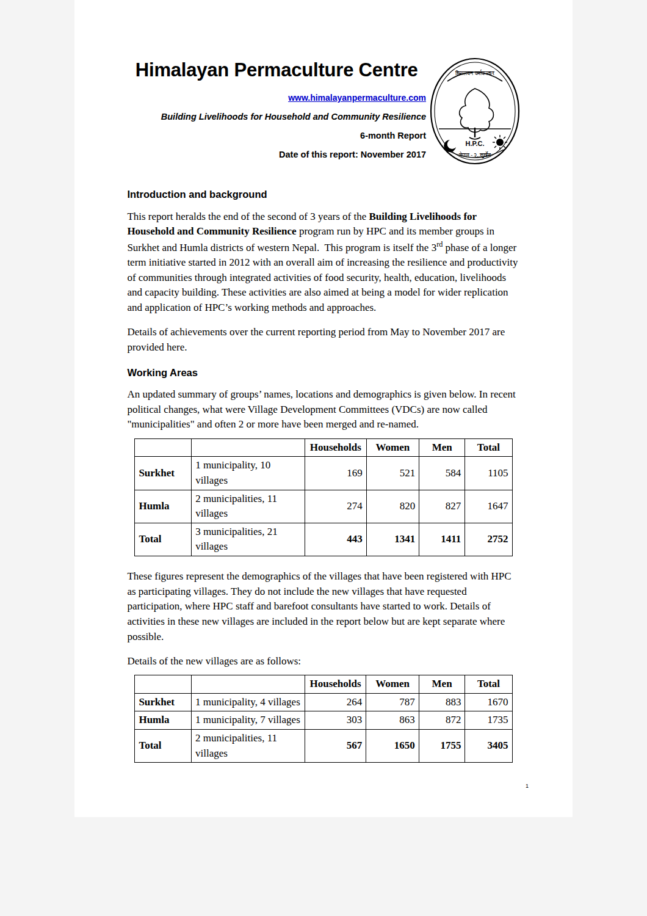HPC circular logo हिमालयन पर्माकल्चर H.P.C. नेपाल - २, सुर्खेत
Himalayan Permaculture Centre
www.himalayanpermaculture.com Building Livelihoods for Household and Community Resilience 6-month Report Date of this report: November 2017
Introduction and background
This report heralds the end of the second of 3 years of the Building Livelihoods for Household and Community Resilience program run by HPC and its member groups in Surkhet and Humla districts of western Nepal. This program is itself the 3rd phase of a longer term initiative started in 2012 with an overall aim of increasing the resilience and productivity of communities through integrated activities of food security, health, education, livelihoods and capacity building. These activities are also aimed at being a model for wider replication and application of HPC’s working methods and approaches.
Details of achievements over the current reporting period from May to November 2017 are provided here.
Working Areas
An updated summary of groups’ names, locations and demographics is given below. In recent political changes, what were Village Development Committees (VDCs) are now called "municipalities" and often 2 or more have been merged and re-named.
| | | Households | Women | Men | Total |
| --- | --- | --- | --- | --- | --- |
| Surkhet | 1 municipality, 10 villages | 169 | 521 | 584 | 1105 |
| Humla | 2 municipalities, 11 villages | 274 | 820 | 827 | 1647 |
| Total | 3 municipalities, 21 villages | 443 | 1341 | 1411 | 2752 |
These figures represent the demographics of the villages that have been registered with HPC as participating villages. They do not include the new villages that have requested participation, where HPC staff and barefoot consultants have started to work. Details of activities in these new villages are included in the report below but are kept separate where possible.
Details of the new villages are as follows:
| | | Households | Women | Men | Total |
| --- | --- | --- | --- | --- | --- |
| Surkhet | 1 municipality, 4 villages | 264 | 787 | 883 | 1670 |
| Humla | 1 municipality, 7 villages | 303 | 863 | 872 | 1735 |
| Total | 2 municipalities, 11 villages | 567 | 1650 | 1755 | 3405 |
1